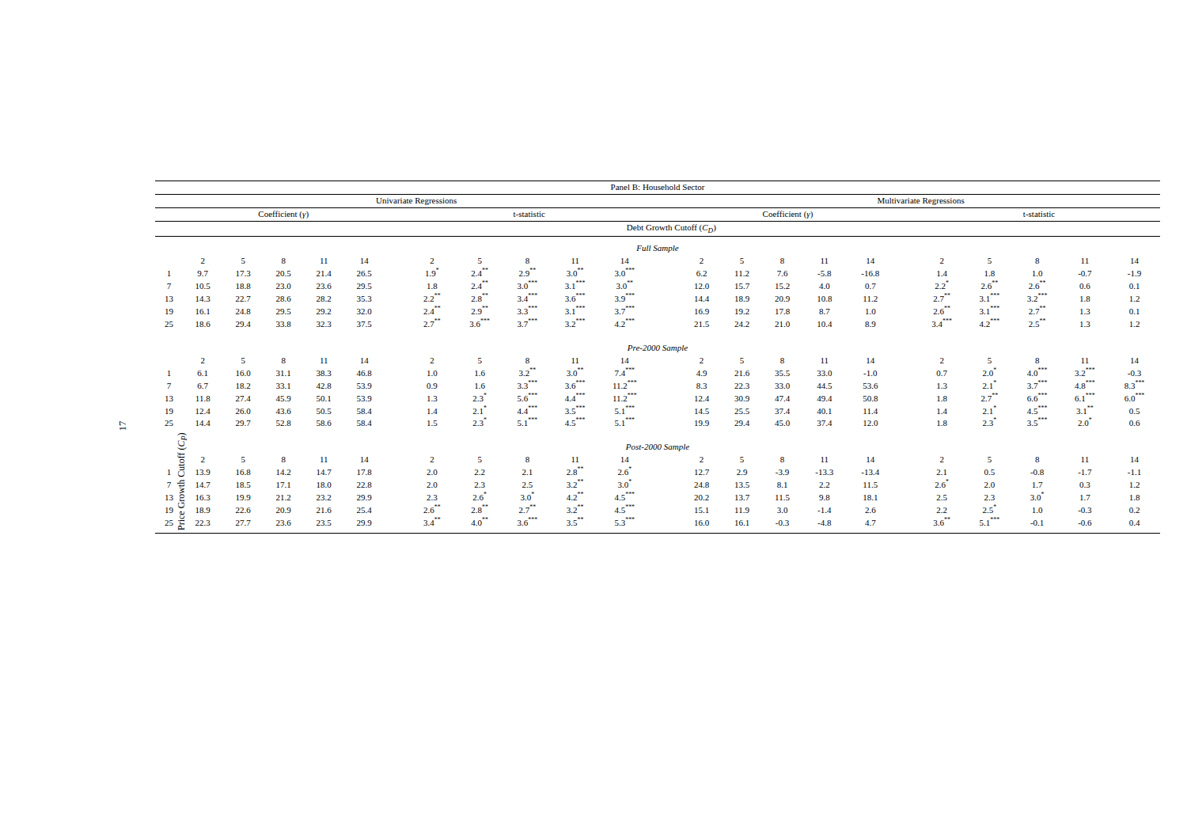17
Price Growth Cutoff (CP)
| Panel B: Household Sector |
| | Univariate Regressions | | Multivariate Regressions |
| | Coefficient ( γ ) | | t-statistic | | Coefficient ( γ ) | | t-statistic |
| | Debt Growth Cutoff ( C D ) |
| Full Sample |
| | 2 | 5 | 8 | 11 | 14 | | 2 | 5 | 8 | 11 | 14 | | 2 | 5 | 8 | 11 | 14 | | 2 | 5 | 8 | 11 | 14 |
| 1 | 9.7 | 17.3 | 20.5 | 21.4 | 26.5 | | 1.9 * | 2.4 ** | 2.9 ** | 3.0 ** | 3.0 *** | | 6.2 | 11.2 | 7.6 | -5.8 | -16.8 | | 1.4 | 1.8 | 1.0 | -0.7 | -1.9 |
| 7 | 10.5 | 18.8 | 23.0 | 23.6 | 29.5 | | 1.8 | 2.4 ** | 3.0 *** | 3.1 *** | 3.0 ** | | 12.0 | 15.7 | 15.2 | 4.0 | 0.7 | | 2.2 * | 2.6 ** | 2.6 ** | 0.6 | 0.1 |
| 13 | 14.3 | 22.7 | 28.6 | 28.2 | 35.3 | | 2.2 ** | 2.8 ** | 3.4 *** | 3.6 *** | 3.9 *** | | 14.4 | 18.9 | 20.9 | 10.8 | 11.2 | | 2.7 ** | 3.1 *** | 3.2 *** | 1.8 | 1.2 |
| 19 | 16.1 | 24.8 | 29.5 | 29.2 | 32.0 | | 2.4 ** | 2.9 ** | 3.3 *** | 3.1 *** | 3.7 *** | | 16.9 | 19.2 | 17.8 | 8.7 | 1.0 | | 2.6 ** | 3.1 *** | 2.7 ** | 1.3 | 0.1 |
| 25 | 18.6 | 29.4 | 33.8 | 32.3 | 37.5 | | 2.7 ** | 3.6 *** | 3.7 *** | 3.2 *** | 4.2 *** | | 21.5 | 24.2 | 21.0 | 10.4 | 8.9 | | 3.4 *** | 4.2 *** | 2.5 ** | 1.3 | 1.2 |
| Pre-2000 Sample |
| | 2 | 5 | 8 | 11 | 14 | | 2 | 5 | 8 | 11 | 14 | | 2 | 5 | 8 | 11 | 14 | | 2 | 5 | 8 | 11 | 14 |
| 1 | 6.1 | 16.0 | 31.1 | 38.3 | 46.8 | | 1.0 | 1.6 | 3.2 ** | 3.0 ** | 7.4 *** | | 4.9 | 21.6 | 35.5 | 33.0 | -1.0 | | 0.7 | 2.0 * | 4.0 *** | 3.2 *** | -0.3 |
| 7 | 6.7 | 18.2 | 33.1 | 42.8 | 53.9 | | 0.9 | 1.6 | 3.3 *** | 3.6 *** | 11.2 *** | | 8.3 | 22.3 | 33.0 | 44.5 | 53.6 | | 1.3 | 2.1 * | 3.7 *** | 4.8 *** | 8.3 *** |
| 13 | 11.8 | 27.4 | 45.9 | 50.1 | 53.9 | | 1.3 | 2.3 * | 5.6 *** | 4.4 *** | 11.2 *** | | 12.4 | 30.9 | 47.4 | 49.4 | 50.8 | | 1.8 | 2.7 ** | 6.6 *** | 6.1 *** | 6.0 *** |
| 19 | 12.4 | 26.0 | 43.6 | 50.5 | 58.4 | | 1.4 | 2.1 * | 4.4 *** | 3.5 *** | 5.1 *** | | 14.5 | 25.5 | 37.4 | 40.1 | 11.4 | | 1.4 | 2.1 * | 4.5 *** | 3.1 ** | 0.5 |
| 25 | 14.4 | 29.7 | 52.8 | 58.6 | 58.4 | | 1.5 | 2.3 * | 5.1 *** | 4.5 *** | 5.1 *** | | 19.9 | 29.4 | 45.0 | 37.4 | 12.0 | | 1.8 | 2.3 * | 3.5 *** | 2.0 * | 0.6 |
| Post-2000 Sample |
| | 2 | 5 | 8 | 11 | 14 | | 2 | 5 | 8 | 11 | 14 | | 2 | 5 | 8 | 11 | 14 | | 2 | 5 | 8 | 11 | 14 |
| 1 | 13.9 | 16.8 | 14.2 | 14.7 | 17.8 | | 2.0 | 2.2 | 2.1 | 2.8 ** | 2.6 * | | 12.7 | 2.9 | -3.9 | -13.3 | -13.4 | | 2.1 | 0.5 | -0.8 | -1.7 | -1.1 |
| 7 | 14.7 | 18.5 | 17.1 | 18.0 | 22.8 | | 2.0 | 2.3 | 2.5 | 3.2 ** | 3.0 * | | 24.8 | 13.5 | 8.1 | 2.2 | 11.5 | | 2.6 * | 2.0 | 1.7 | 0.3 | 1.2 |
| 13 | 16.3 | 19.9 | 21.2 | 23.2 | 29.9 | | 2.3 | 2.6 * | 3.0 * | 4.2 ** | 4.5 *** | | 20.2 | 13.7 | 11.5 | 9.8 | 18.1 | | 2.5 | 2.3 | 3.0 * | 1.7 | 1.8 |
| 19 | 18.9 | 22.6 | 20.9 | 21.6 | 25.4 | | 2.6 ** | 2.8 ** | 2.7 ** | 3.2 ** | 4.5 *** | | 15.1 | 11.9 | 3.0 | -1.4 | 2.6 | | 2.2 | 2.5 * | 1.0 | -0.3 | 0.2 |
| 25 | 22.3 | 27.7 | 23.6 | 23.5 | 29.9 | | 3.4 ** | 4.0 ** | 3.6 *** | 3.5 ** | 5.3 *** | | 16.0 | 16.1 | -0.3 | -4.8 | 4.7 | | 3.6 ** | 5.1 *** | -0.1 | -0.6 | 0.4 |